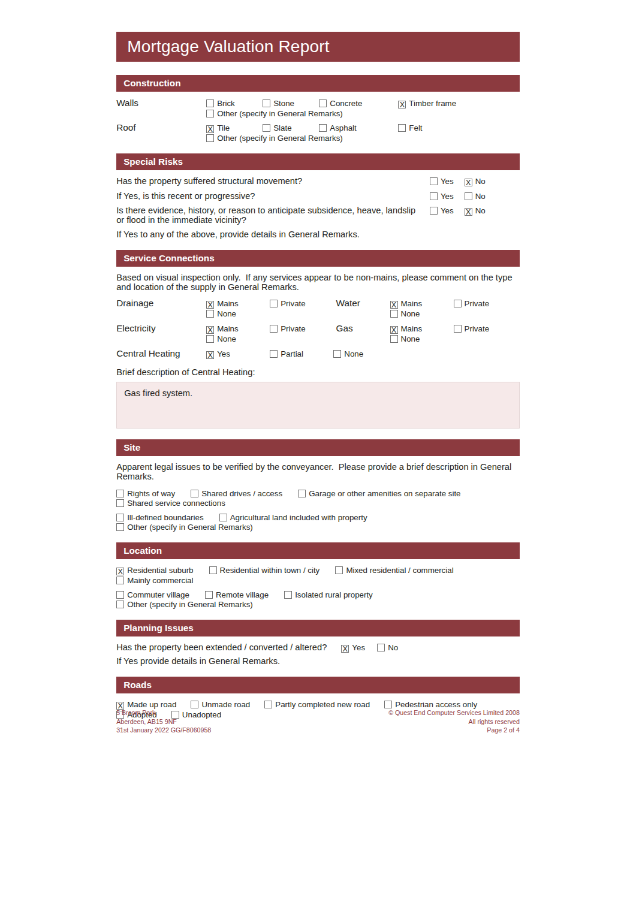Mortgage Valuation Report
Construction
Walls
Brick Stone Concrete Timber frame Other (specify in General Remarks)
Roof
Tile Slate Asphalt Felt Other (specify in General Remarks)
Special Risks
Has the property suffered structural movement?
Yes No
If Yes, is this recent or progressive?
Yes No
Is there evidence, history, or reason to anticipate subsidence, heave, landslip or flood in the immediate vicinity?
Yes No
If Yes to any of the above, provide details in General Remarks.
Service Connections
Based on visual inspection only. If any services appear to be non-mains, please comment on the type and location of the supply in General Remarks.
Drainage
Mains Private None
Water
Mains Private None
Electricity
Mains Private None
Gas
Mains Private None
Central Heating
Yes Partial None
Brief description of Central Heating:
Gas fired system.
Site
Apparent legal issues to be verified by the conveyancer. Please provide a brief description in General Remarks.
Rights of way Shared drives / access Garage or other amenities on separate site Shared service connections
Ill-defined boundaries Agricultural land included with property Other (specify in General Remarks)
Location
Residential suburb Residential within town / city Mixed residential / commercial Mainly commercial
Commuter village Remote village Isolated rural property Other (specify in General Remarks)
Planning Issues
Has the property been extended / converted / altered?
Yes No
If Yes provide details in General Remarks.
Roads
Made up road Unmade road Partly completed new road Pedestrian access only Adopted Unadopted
5 Broom Park,
Aberdeen, AB15 9NF
31st January 2022 GG/F8060958
© Quest End Computer Services Limited 2008
All rights reserved
Page 2 of 4